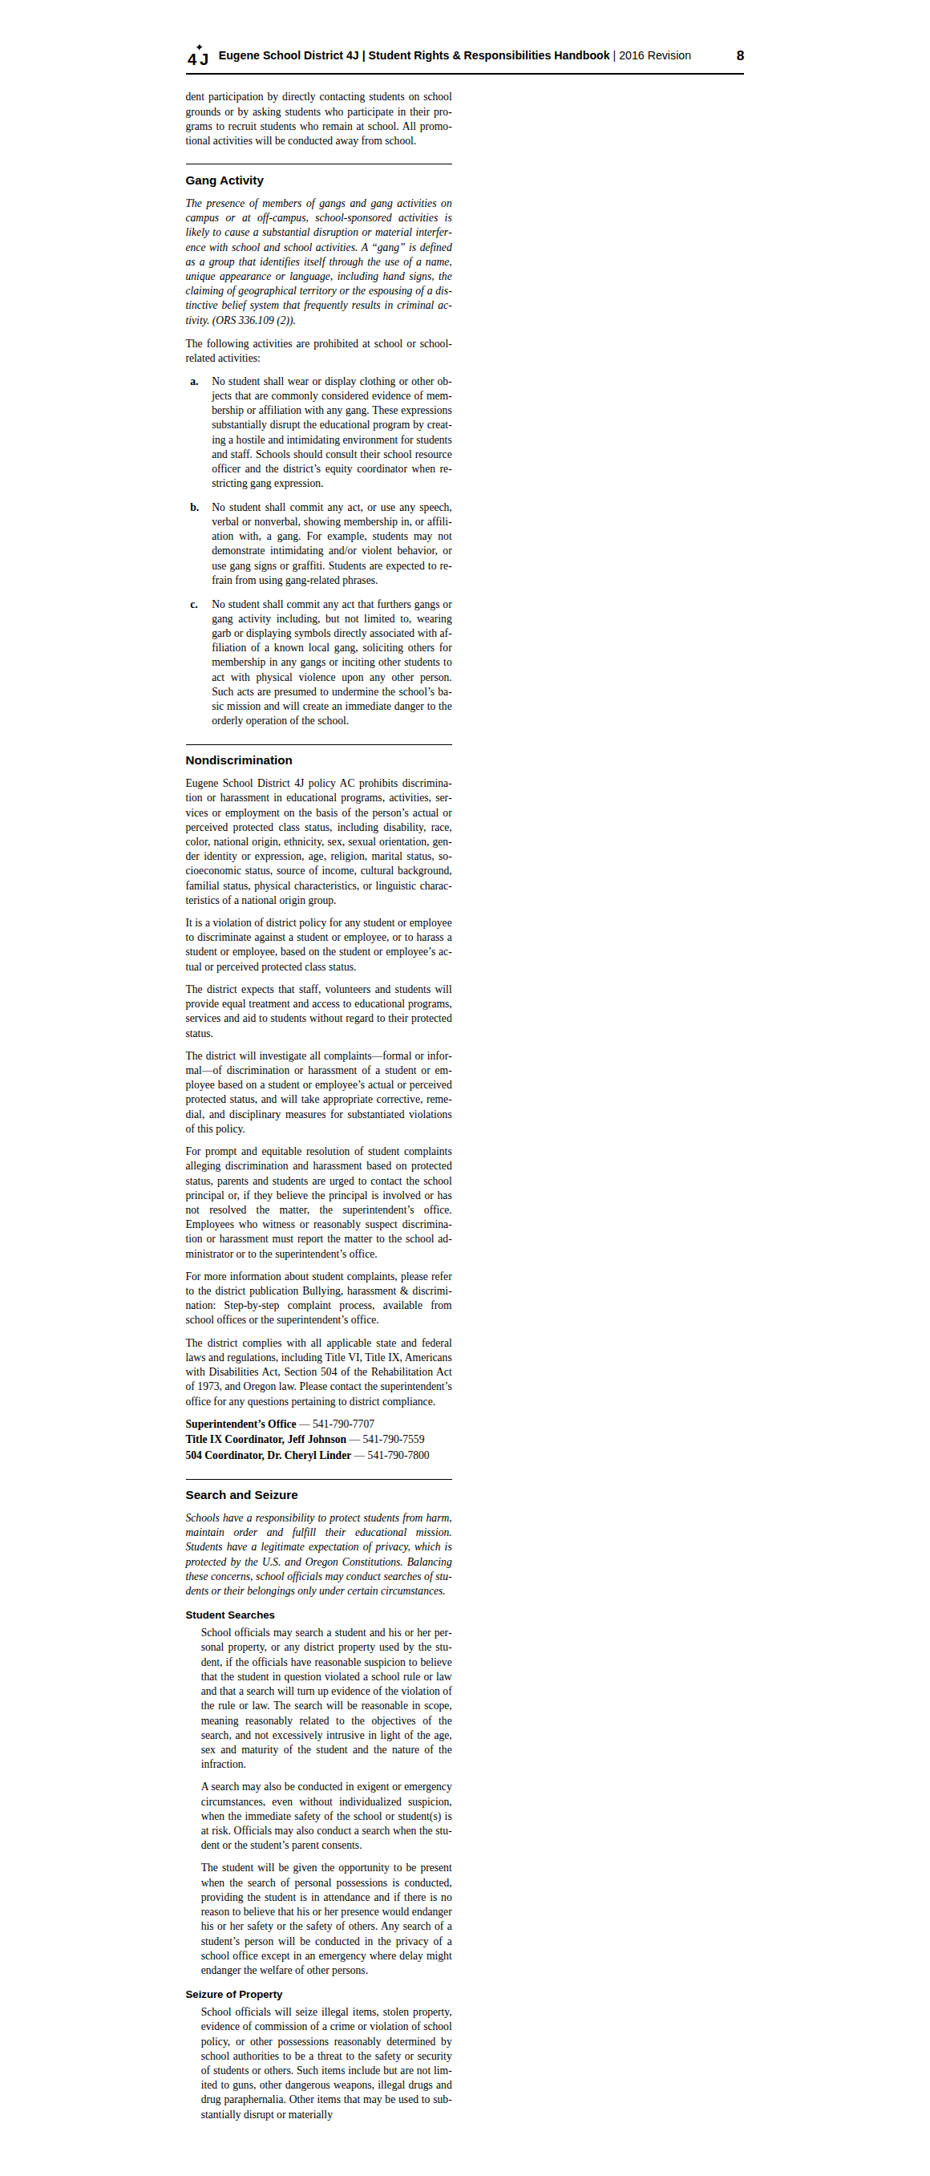4 J
Eugene School District 4J | Student Rights & Responsibilities Handbook | 2016 Revision
8
dent participation by directly contacting students on school grounds or by asking students who participate in their programs to recruit students who remain at school. All promotional activities will be conducted away from school.
Gang Activity
The presence of members of gangs and gang activities on campus or at off-campus, school-sponsored activities is likely to cause a substantial disruption or material interference with school and school activities. A “gang” is defined as a group that identifies itself through the use of a name, unique appearance or language, including hand signs, the claiming of geographical territory or the espousing of a distinctive belief system that frequently results in criminal activity. (ORS 336.109 (2)).
The following activities are prohibited at school or school-related activities:
a. No student shall wear or display clothing or other objects that are commonly considered evidence of membership or affiliation with any gang. These expressions substantially disrupt the educational program by creating a hostile and intimidating environment for students and staff. Schools should consult their school resource officer and the district’s equity coordinator when restricting gang expression.
b. No student shall commit any act, or use any speech, verbal or nonverbal, showing membership in, or affiliation with, a gang. For example, students may not demonstrate intimidating and/or violent behavior, or use gang signs or graffiti. Students are expected to refrain from using gang-related phrases.
c. No student shall commit any act that furthers gangs or gang activity including, but not limited to, wearing garb or displaying symbols directly associated with affiliation of a known local gang, soliciting others for membership in any gangs or inciting other students to act with physical violence upon any other person. Such acts are presumed to undermine the school’s basic mission and will create an immediate danger to the orderly operation of the school.
Nondiscrimination
Eugene School District 4J policy AC prohibits discrimination or harassment in educational programs, activities, services or employment on the basis of the person’s actual or perceived protected class status, including disability, race, color, national origin, ethnicity, sex, sexual orientation, gender identity or expression, age, religion, marital status, socioeconomic status, source of income, cultural background, familial status, physical characteristics, or linguistic characteristics of a national origin group.
It is a violation of district policy for any student or employee to discriminate against a student or employee, or to harass a student or employee, based on the student or employee’s actual or perceived protected class status.
The district expects that staff, volunteers and students will provide equal treatment and access to educational programs, services and aid to students without regard to their protected status.
The district will investigate all complaints—formal or informal—of discrimination or harassment of a student or employee based on a student or employee’s actual or perceived protected status, and will take appropriate corrective, remedial, and disciplinary measures for substantiated violations of this policy.
For prompt and equitable resolution of student complaints alleging discrimination and harassment based on protected status, parents and students are urged to contact the school principal or, if they believe the principal is involved or has not resolved the matter, the superintendent’s office. Employees who witness or reasonably suspect discrimination or harassment must report the matter to the school administrator or to the superintendent’s office.
For more information about student complaints, please refer to the district publication Bullying, harassment & discrimination: Step-by-step complaint process, available from school offices or the superintendent’s office.
The district complies with all applicable state and federal laws and regulations, including Title VI, Title IX, Americans with Disabilities Act, Section 504 of the Rehabilitation Act of 1973, and Oregon law. Please contact the superintendent’s office for any questions pertaining to district compliance.
Superintendent’s Office — 541-790-7707
Title IX Coordinator, Jeff Johnson — 541-790-7559
504 Coordinator, Dr. Cheryl Linder — 541-790-7800
Search and Seizure
Schools have a responsibility to protect students from harm, maintain order and fulfill their educational mission. Students have a legitimate expectation of privacy, which is protected by the U.S. and Oregon Constitutions. Balancing these concerns, school officials may conduct searches of students or their belongings only under certain circumstances.
Student Searches
School officials may search a student and his or her personal property, or any district property used by the student, if the officials have reasonable suspicion to believe that the student in question violated a school rule or law and that a search will turn up evidence of the violation of the rule or law. The search will be reasonable in scope, meaning reasonably related to the objectives of the search, and not excessively intrusive in light of the age, sex and maturity of the student and the nature of the infraction.
A search may also be conducted in exigent or emergency circumstances, even without individualized suspicion, when the immediate safety of the school or student(s) is at risk. Officials may also conduct a search when the student or the student’s parent consents.
The student will be given the opportunity to be present when the search of personal possessions is conducted, providing the student is in attendance and if there is no reason to believe that his or her presence would endanger his or her safety or the safety of others. Any search of a student’s person will be conducted in the privacy of a school office except in an emergency where delay might endanger the welfare of other persons.
Seizure of Property
School officials will seize illegal items, stolen property, evidence of commission of a crime or violation of school policy, or other possessions reasonably determined by school authorities to be a threat to the safety or security of students or others. Such items include but are not limited to guns, other dangerous weapons, illegal drugs and drug paraphernalia. Other items that may be used to substantially disrupt or materially